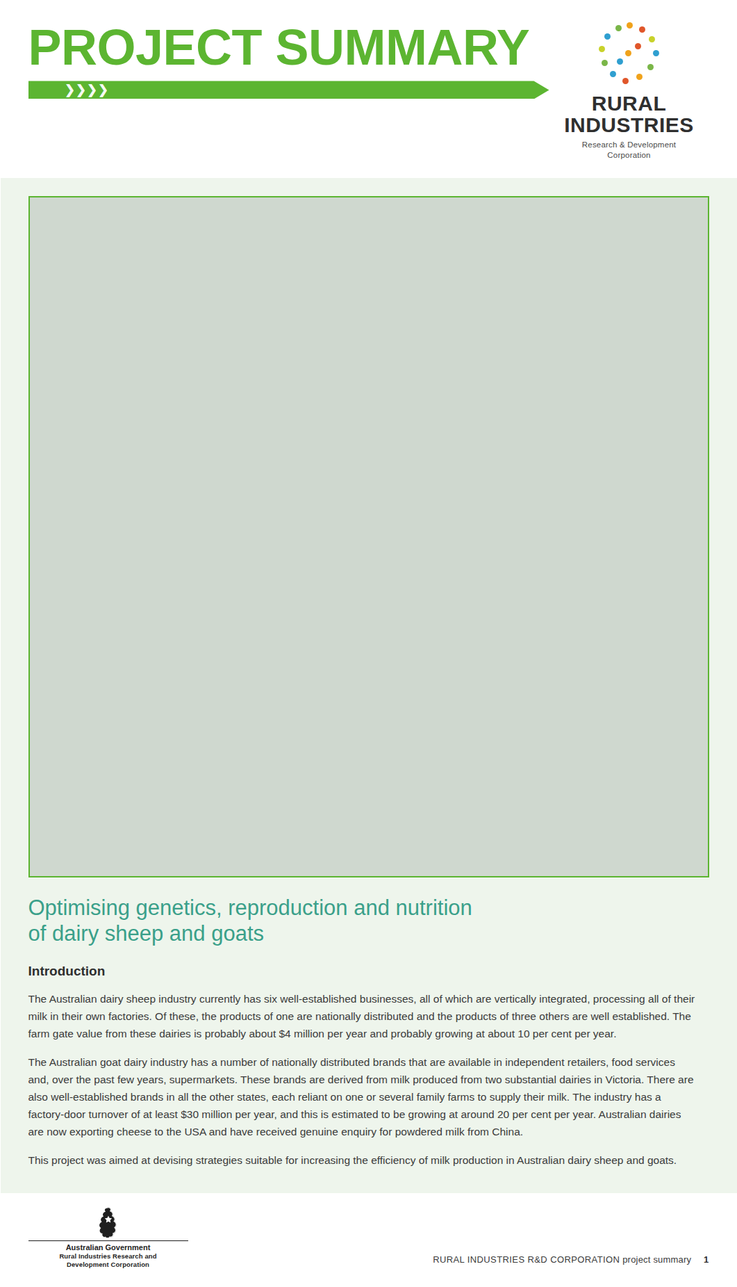PROJECT SUMMARY
❯❯❯❯
RURAL INDUSTRIES
Research & Development
Corporation
Optimising genetics, reproduction and nutrition
of dairy sheep and goats
Introduction
The Australian dairy sheep industry currently has six well-established businesses, all of which are vertically integrated, processing all of their milk in their own factories. Of these, the products of one are nationally distributed and the products of three others are well established. The farm gate value from these dairies is probably about $4 million per year and probably growing at about 10 per cent per year.
The Australian goat dairy industry has a number of nationally distributed brands that are available in independent retailers, food services and, over the past few years, supermarkets. These brands are derived from milk produced from two substantial dairies in Victoria. There are also well-established brands in all the other states, each reliant on one or several family farms to supply their milk. The industry has a factory-door turnover of at least $30 million per year, and this is estimated to be growing at around 20 per cent per year. Australian dairies are now exporting cheese to the USA and have received genuine enquiry for powdered milk from China.
This project was aimed at devising strategies suitable for increasing the efficiency of milk production in Australian dairy sheep and goats.
Australian Government Rural Industries Research and
Development Corporation
RURAL INDUSTRIES R&D CORPORATION project summary 1